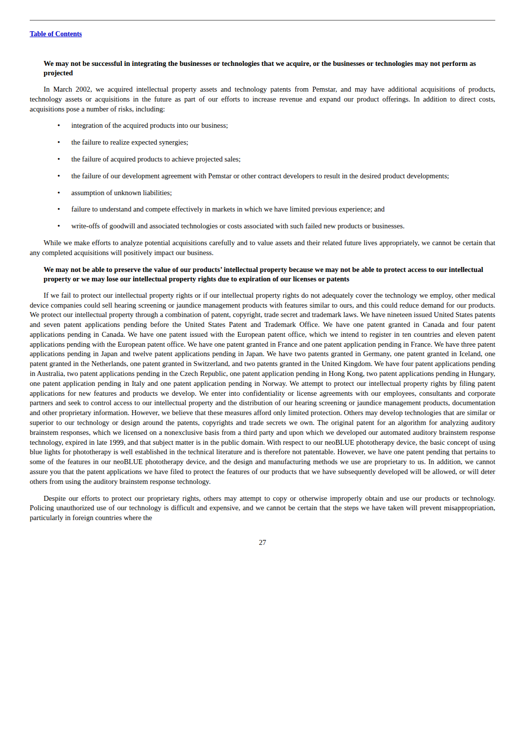Table of Contents
We may not be successful in integrating the businesses or technologies that we acquire, or the businesses or technologies may not perform as projected
In March 2002, we acquired intellectual property assets and technology patents from Pemstar, and may have additional acquisitions of products, technology assets or acquisitions in the future as part of our efforts to increase revenue and expand our product offerings. In addition to direct costs, acquisitions pose a number of risks, including:
integration of the acquired products into our business;
the failure to realize expected synergies;
the failure of acquired products to achieve projected sales;
the failure of our development agreement with Pemstar or other contract developers to result in the desired product developments;
assumption of unknown liabilities;
failure to understand and compete effectively in markets in which we have limited previous experience; and
write-offs of goodwill and associated technologies or costs associated with such failed new products or businesses.
While we make efforts to analyze potential acquisitions carefully and to value assets and their related future lives appropriately, we cannot be certain that any completed acquisitions will positively impact our business.
We may not be able to preserve the value of our products’ intellectual property because we may not be able to protect access to our intellectual property or we may lose our intellectual property rights due to expiration of our licenses or patents
If we fail to protect our intellectual property rights or if our intellectual property rights do not adequately cover the technology we employ, other medical device companies could sell hearing screening or jaundice management products with features similar to ours, and this could reduce demand for our products. We protect our intellectual property through a combination of patent, copyright, trade secret and trademark laws. We have nineteen issued United States patents and seven patent applications pending before the United States Patent and Trademark Office. We have one patent granted in Canada and four patent applications pending in Canada. We have one patent issued with the European patent office, which we intend to register in ten countries and eleven patent applications pending with the European patent office. We have one patent granted in France and one patent application pending in France. We have three patent applications pending in Japan and twelve patent applications pending in Japan. We have two patents granted in Germany, one patent granted in Iceland, one patent granted in the Netherlands, one patent granted in Switzerland, and two patents granted in the United Kingdom. We have four patent applications pending in Australia, two patent applications pending in the Czech Republic, one patent application pending in Hong Kong, two patent applications pending in Hungary, one patent application pending in Italy and one patent application pending in Norway. We attempt to protect our intellectual property rights by filing patent applications for new features and products we develop. We enter into confidentiality or license agreements with our employees, consultants and corporate partners and seek to control access to our intellectual property and the distribution of our hearing screening or jaundice management products, documentation and other proprietary information. However, we believe that these measures afford only limited protection. Others may develop technologies that are similar or superior to our technology or design around the patents, copyrights and trade secrets we own. The original patent for an algorithm for analyzing auditory brainstem responses, which we licensed on a nonexclusive basis from a third party and upon which we developed our automated auditory brainstem response technology, expired in late 1999, and that subject matter is in the public domain. With respect to our neoBLUE phototherapy device, the basic concept of using blue lights for phototherapy is well established in the technical literature and is therefore not patentable. However, we have one patent pending that pertains to some of the features in our neoBLUE phototherapy device, and the design and manufacturing methods we use are proprietary to us. In addition, we cannot assure you that the patent applications we have filed to protect the features of our products that we have subsequently developed will be allowed, or will deter others from using the auditory brainstem response technology.
Despite our efforts to protect our proprietary rights, others may attempt to copy or otherwise improperly obtain and use our products or technology. Policing unauthorized use of our technology is difficult and expensive, and we cannot be certain that the steps we have taken will prevent misappropriation, particularly in foreign countries where the
27